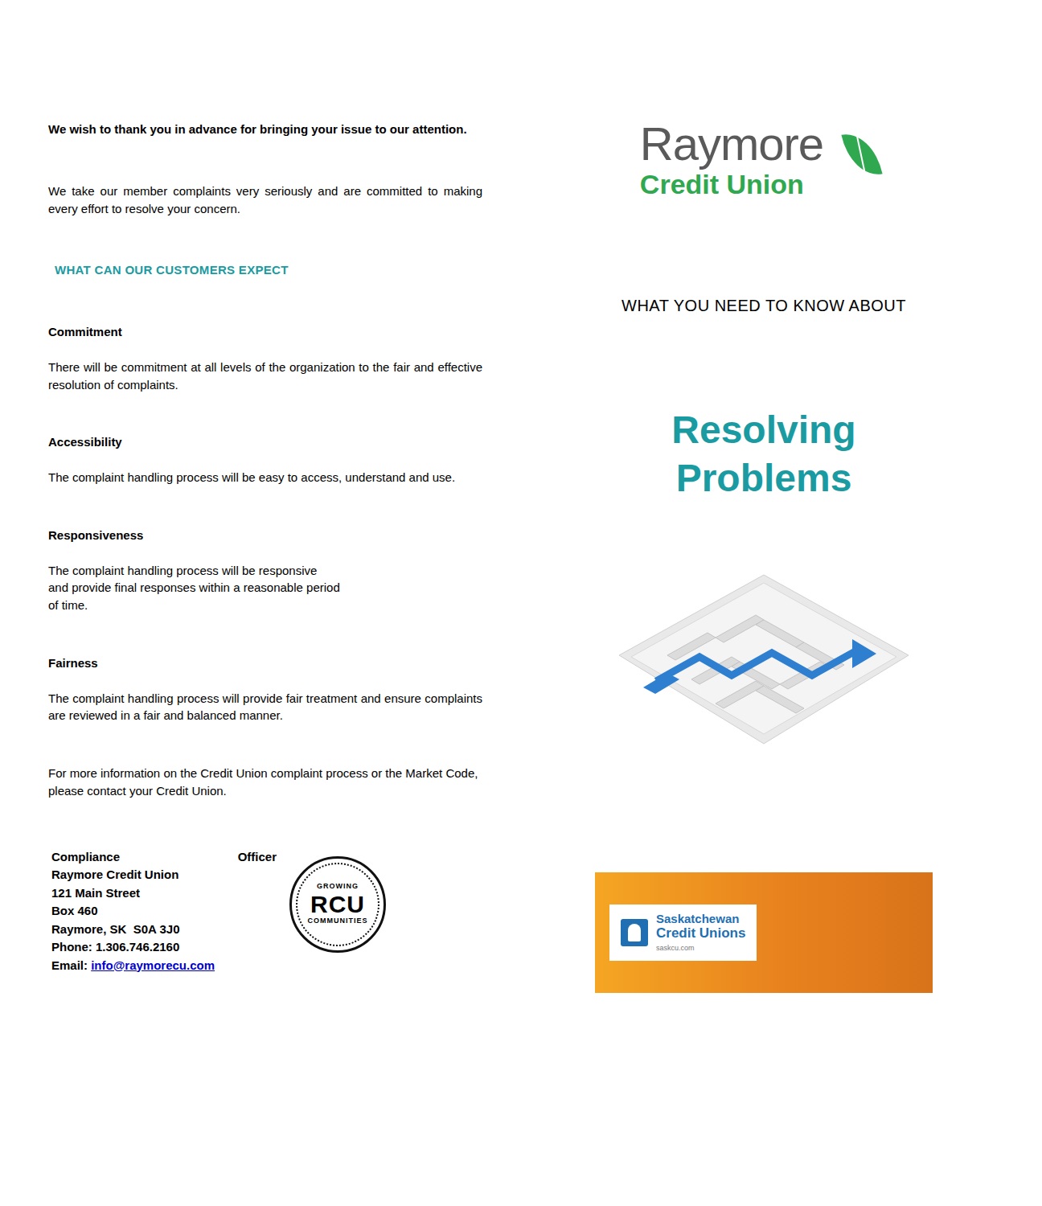We wish to thank you in advance for bringing your issue to our attention.
We take our member complaints very seriously and are committed to making every effort to resolve your concern.
WHAT CAN OUR CUSTOMERS EXPECT
Commitment
There will be commitment at all levels of the organization to the fair and effective resolution of complaints.
Accessibility
The complaint handling process will be easy to access, understand and use.
Responsiveness
The complaint handling process will be responsive
and provide final responses within a reasonable period
of time.
Fairness
The complaint handling process will provide fair treatment and ensure complaints are reviewed in a fair and balanced manner.
For more information on the Credit Union complaint process or the Market Code, please contact your Credit Union.
Compliance Officer
Raymore Credit Union
121 Main Street
Box 460
Raymore, SK S0A 3J0
Phone: 1.306.746.2160
Email: info@raymorecu.com
GROWING
RCU
COMMUNITIES
Raymore
Credit Union
WHAT YOU NEED TO KNOW ABOUT
Resolving
Problems
Maze with blue path and arrow
Saskatchewan
Credit Unions
saskcu.com